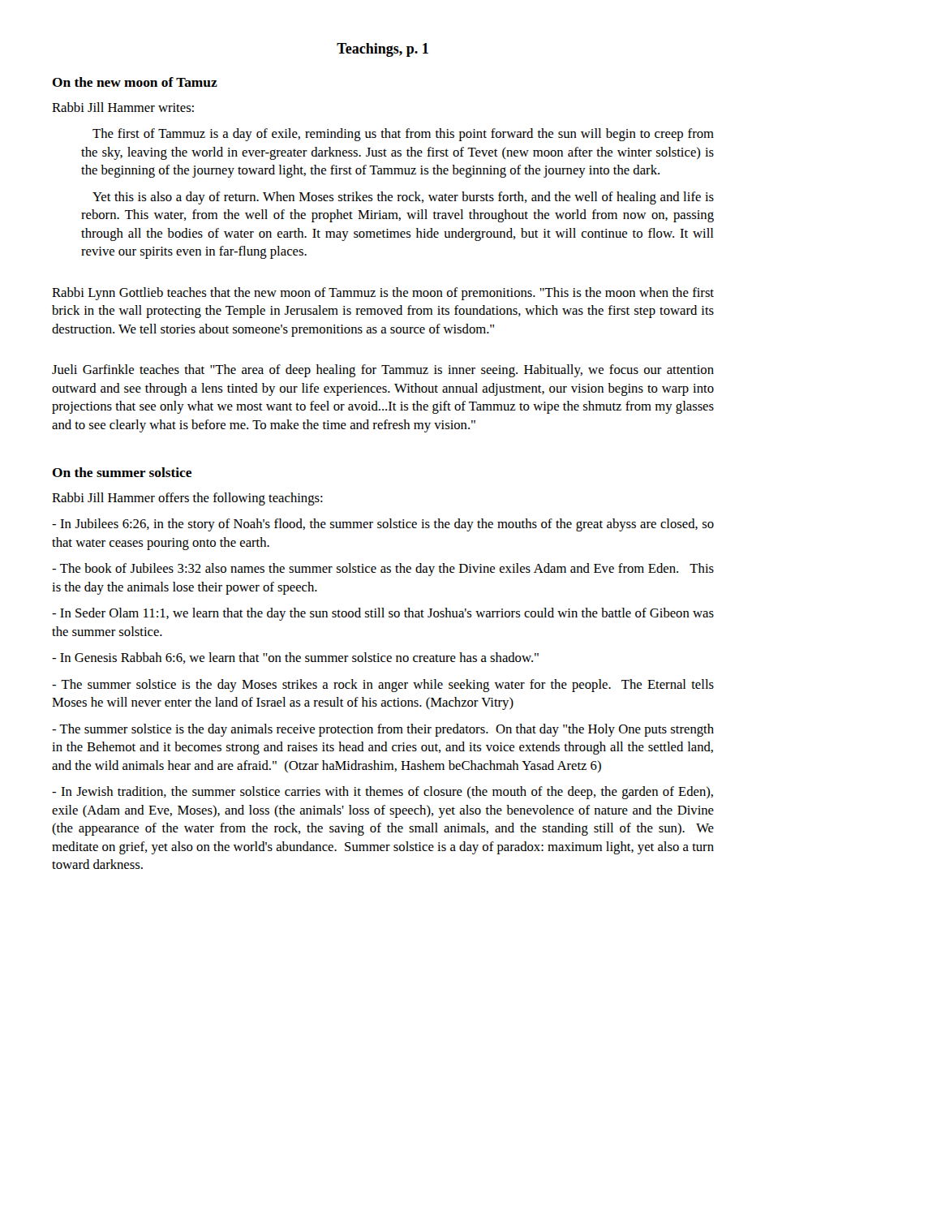Teachings, p. 1
On the new moon of Tamuz
Rabbi Jill Hammer writes:
The first of Tammuz is a day of exile, reminding us that from this point forward the sun will begin to creep from the sky, leaving the world in ever-greater darkness. Just as the first of Tevet (new moon after the winter solstice) is the beginning of the journey toward light, the first of Tammuz is the beginning of the journey into the dark.
Yet this is also a day of return. When Moses strikes the rock, water bursts forth, and the well of healing and life is reborn. This water, from the well of the prophet Miriam, will travel throughout the world from now on, passing through all the bodies of water on earth. It may sometimes hide underground, but it will continue to flow. It will revive our spirits even in far-flung places.
Rabbi Lynn Gottlieb teaches that the new moon of Tammuz is the moon of premonitions. "This is the moon when the first brick in the wall protecting the Temple in Jerusalem is removed from its foundations, which was the first step toward its destruction. We tell stories about someone's premonitions as a source of wisdom."
Jueli Garfinkle teaches that "The area of deep healing for Tammuz is inner seeing. Habitually, we focus our attention outward and see through a lens tinted by our life experiences. Without annual adjustment, our vision begins to warp into projections that see only what we most want to feel or avoid...It is the gift of Tammuz to wipe the shmutz from my glasses and to see clearly what is before me. To make the time and refresh my vision."
On the summer solstice
Rabbi Jill Hammer offers the following teachings:
- In Jubilees 6:26, in the story of Noah's flood, the summer solstice is the day the mouths of the great abyss are closed, so that water ceases pouring onto the earth.
- The book of Jubilees 3:32 also names the summer solstice as the day the Divine exiles Adam and Eve from Eden. This is the day the animals lose their power of speech.
- In Seder Olam 11:1, we learn that the day the sun stood still so that Joshua's warriors could win the battle of Gibeon was the summer solstice.
- In Genesis Rabbah 6:6, we learn that "on the summer solstice no creature has a shadow."
- The summer solstice is the day Moses strikes a rock in anger while seeking water for the people. The Eternal tells Moses he will never enter the land of Israel as a result of his actions. (Machzor Vitry)
- The summer solstice is the day animals receive protection from their predators. On that day "the Holy One puts strength in the Behemot and it becomes strong and raises its head and cries out, and its voice extends through all the settled land, and the wild animals hear and are afraid." (Otzar haMidrashim, Hashem beChachmah Yasad Aretz 6)
- In Jewish tradition, the summer solstice carries with it themes of closure (the mouth of the deep, the garden of Eden), exile (Adam and Eve, Moses), and loss (the animals' loss of speech), yet also the benevolence of nature and the Divine (the appearance of the water from the rock, the saving of the small animals, and the standing still of the sun). We meditate on grief, yet also on the world's abundance. Summer solstice is a day of paradox: maximum light, yet also a turn toward darkness.